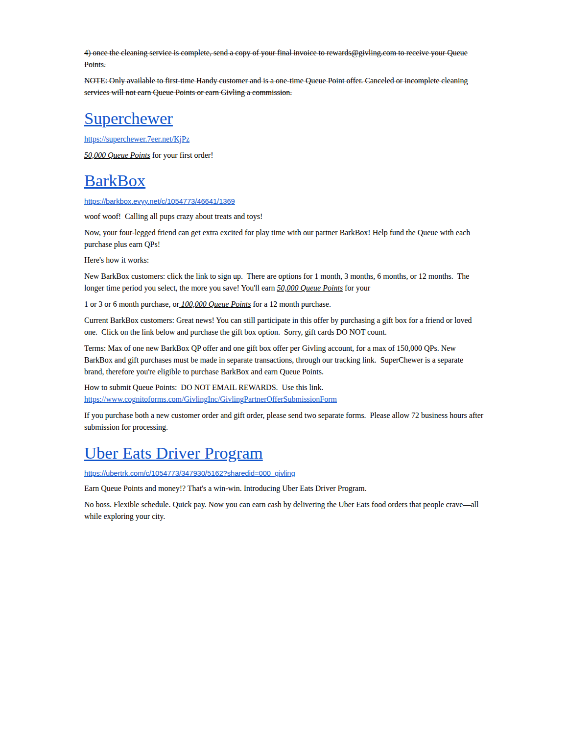4) once the cleaning service is complete, send a copy of your final invoice to rewards@givling.com to receive your Queue Points.
NOTE: Only available to first-time Handy customer and is a one-time Queue Point offer. Canceled or incomplete cleaning services will not earn Queue Points or earn Givling a commission.
Superchewer
https://superchewer.7eer.net/KjPz
50,000 Queue Points for your first order!
BarkBox
https://barkbox.evyy.net/c/1054773/46641/1369
woof woof! Calling all pups crazy about treats and toys!
Now, your four-legged friend can get extra excited for play time with our partner BarkBox! Help fund the Queue with each purchase plus earn QPs!
Here's how it works:
New BarkBox customers: click the link to sign up. There are options for 1 month, 3 months, 6 months, or 12 months. The longer time period you select, the more you save! You'll earn 50,000 Queue Points for your
1 or 3 or 6 month purchase, or 100,000 Queue Points for a 12 month purchase.
Current BarkBox customers: Great news! You can still participate in this offer by purchasing a gift box for a friend or loved one. Click on the link below and purchase the gift box option. Sorry, gift cards DO NOT count.
Terms: Max of one new BarkBox QP offer and one gift box offer per Givling account, for a max of 150,000 QPs. New BarkBox and gift purchases must be made in separate transactions, through our tracking link. SuperChewer is a separate brand, therefore you're eligible to purchase BarkBox and earn Queue Points.
How to submit Queue Points: DO NOT EMAIL REWARDS. Use this link.
https://www.cognitoforms.com/GivlingInc/GivlingPartnerOfferSubmissionForm
If you purchase both a new customer order and gift order, please send two separate forms. Please allow 72 business hours after submission for processing.
Uber Eats Driver Program
https://ubertrk.com/c/1054773/347930/5162?sharedid=000_givling
Earn Queue Points and money!? That's a win-win. Introducing Uber Eats Driver Program.
No boss. Flexible schedule. Quick pay. Now you can earn cash by delivering the Uber Eats food orders that people crave—all while exploring your city.